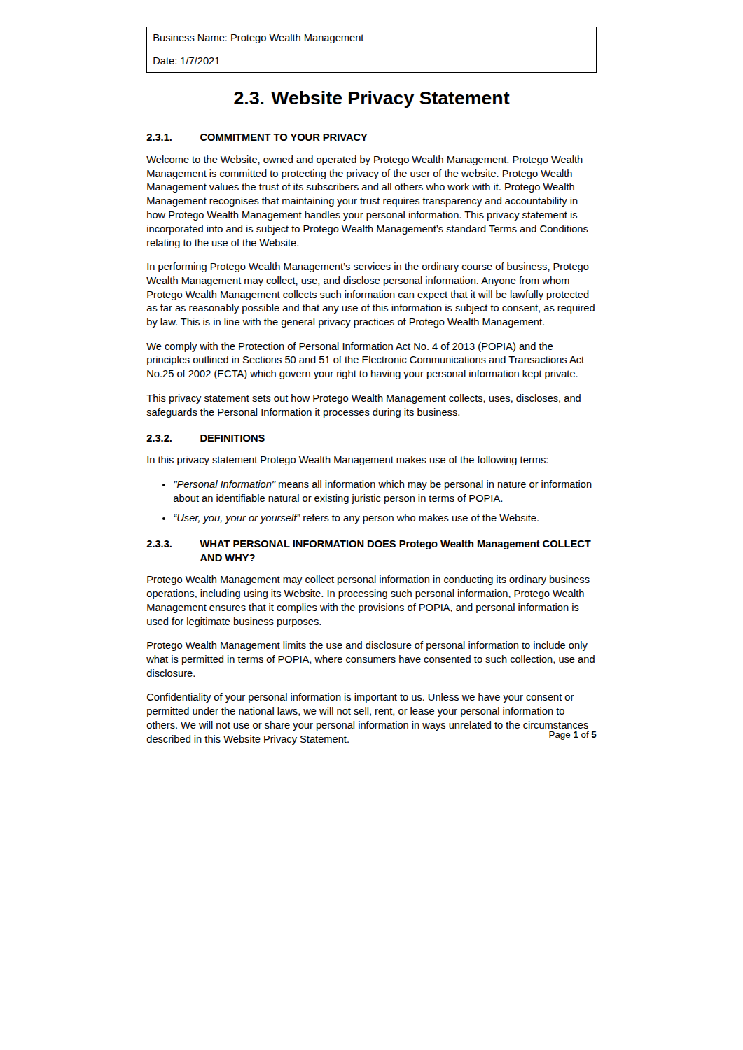| Business Name: Protego Wealth Management |
| Date: 1/7/2021 |
2.3. Website Privacy Statement
2.3.1. COMMITMENT TO YOUR PRIVACY
Welcome to the Website, owned and operated by Protego Wealth Management. Protego Wealth Management is committed to protecting the privacy of the user of the website. Protego Wealth Management values the trust of its subscribers and all others who work with it. Protego Wealth Management recognises that maintaining your trust requires transparency and accountability in how Protego Wealth Management handles your personal information. This privacy statement is incorporated into and is subject to Protego Wealth Management’s standard Terms and Conditions relating to the use of the Website.
In performing Protego Wealth Management’s services in the ordinary course of business, Protego Wealth Management may collect, use, and disclose personal information. Anyone from whom Protego Wealth Management collects such information can expect that it will be lawfully protected as far as reasonably possible and that any use of this information is subject to consent, as required by law. This is in line with the general privacy practices of Protego Wealth Management.
We comply with the Protection of Personal Information Act No. 4 of 2013 (POPIA) and the principles outlined in Sections 50 and 51 of the Electronic Communications and Transactions Act No.25 of 2002 (ECTA) which govern your right to having your personal information kept private.
This privacy statement sets out how Protego Wealth Management collects, uses, discloses, and safeguards the Personal Information it processes during its business.
2.3.2. DEFINITIONS
In this privacy statement Protego Wealth Management makes use of the following terms:
"Personal Information" means all information which may be personal in nature or information about an identifiable natural or existing juristic person in terms of POPIA.
“User, you, your or yourself” refers to any person who makes use of the Website.
2.3.3. WHAT PERSONAL INFORMATION DOES Protego Wealth Management COLLECT
AND WHY?
Protego Wealth Management may collect personal information in conducting its ordinary business operations, including using its Website. In processing such personal information, Protego Wealth Management ensures that it complies with the provisions of POPIA, and personal information is used for legitimate business purposes.
Protego Wealth Management limits the use and disclosure of personal information to include only what is permitted in terms of POPIA, where consumers have consented to such collection, use and disclosure.
Confidentiality of your personal information is important to us. Unless we have your consent or permitted under the national laws, we will not sell, rent, or lease your personal information to others. We will not use or share your personal information in ways unrelated to the circumstances described in this Website Privacy Statement.
Page 1 of 5